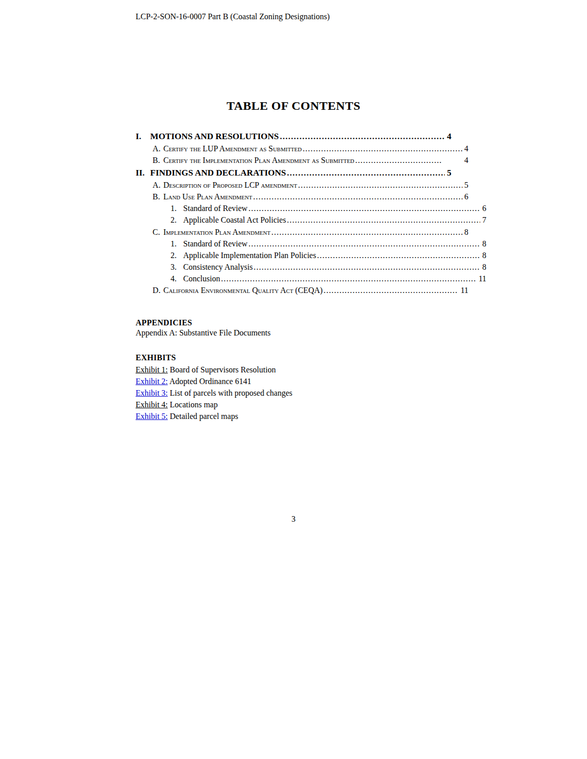LCP-2-SON-16-0007 Part B (Coastal Zoning Designations)
TABLE OF CONTENTS
I. MOTIONS AND RESOLUTIONS .................................................................. 4
A. Certify the LUP Amendment as Submitted ............................................................... 4
B. Certify the Implementation Plan Amendment as Submitted ................................. 4
II. FINDINGS AND DECLARATIONS ............................................................. 5
A. Description of Proposed LCP amendment .................................................................... 5
B. Land Use Plan Amendment ............................................................................................. 6
1. Standard of Review ..................................................................................................... 6
2. Applicable Coastal Act Policies .............................................................................. 7
C. Implementation Plan Amendment .............................................................................. 8
1. Standard of Review ..................................................................................................... 8
2. Applicable Implementation Plan Policies .............................................................. 8
3. Consistency Analysis ................................................................................................. 8
4. Conclusion ............................................................................................................. 11
D. California Environmental Quality Act (CEQA) ................................................... 11
APPENDICIES
Appendix A: Substantive File Documents
EXHIBITS
Exhibit 1: Board of Supervisors Resolution
Exhibit 2: Adopted Ordinance 6141
Exhibit 3: List of parcels with proposed changes
Exhibit 4: Locations map
Exhibit 5: Detailed parcel maps
3